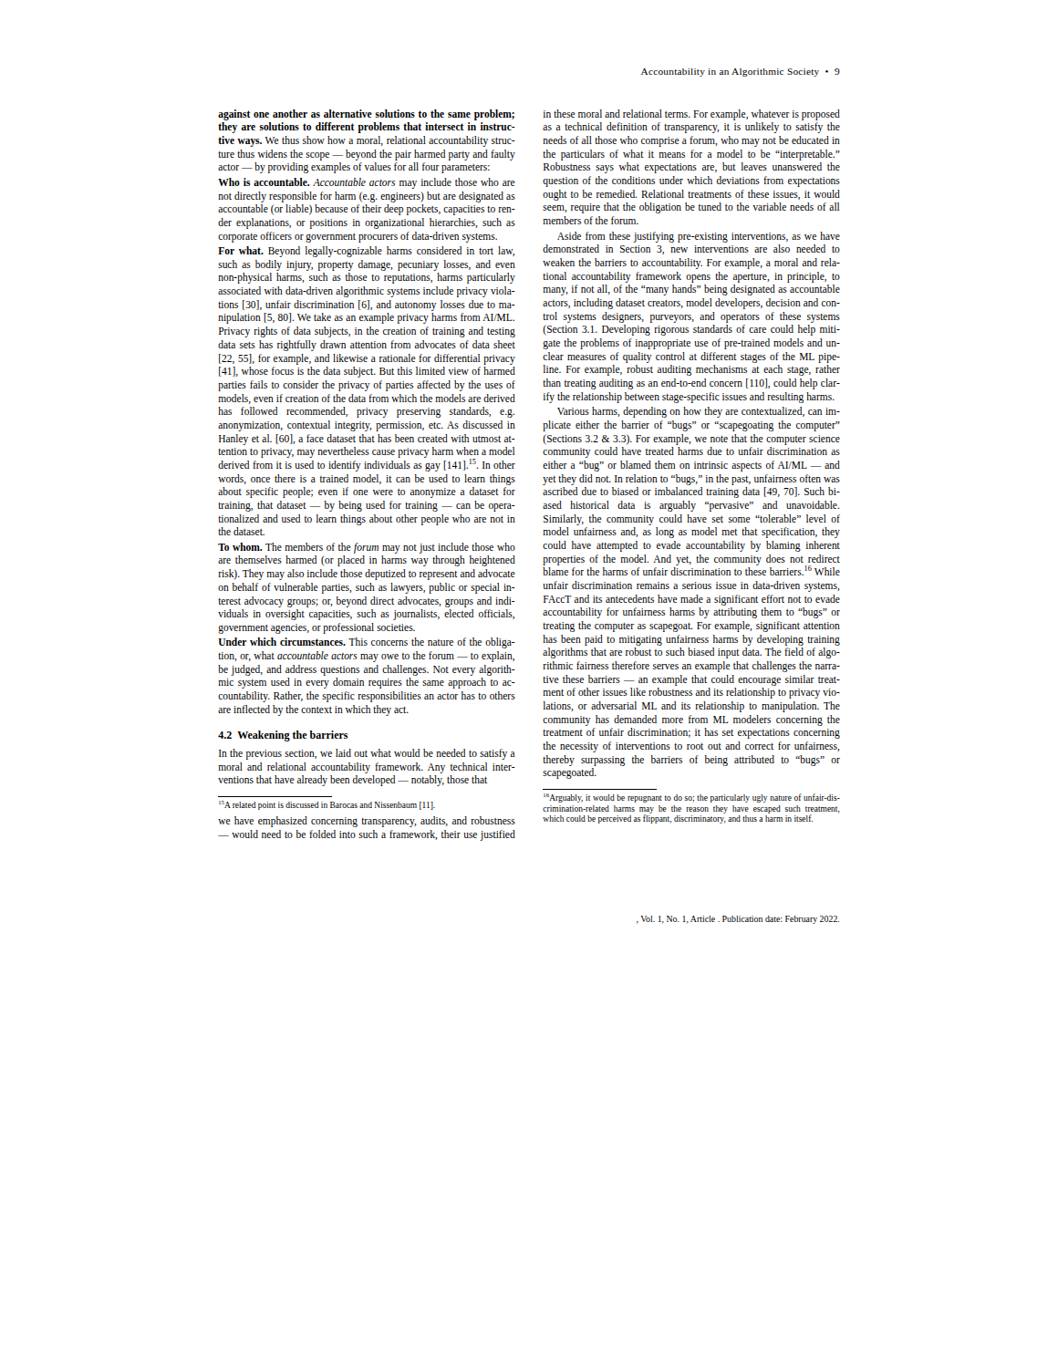Accountability in an Algorithmic Society • 9
against one another as alternative solutions to the same problem; they are solutions to different problems that intersect in instructive ways. We thus show how a moral, relational accountability structure thus widens the scope — beyond the pair harmed party and faulty actor — by providing examples of values for all four parameters:
Who is accountable. Accountable actors may include those who are not directly responsible for harm (e.g. engineers) but are designated as accountable (or liable) because of their deep pockets, capacities to render explanations, or positions in organizational hierarchies, such as corporate officers or government procurers of data-driven systems.
For what. Beyond legally-cognizable harms considered in tort law, such as bodily injury, property damage, pecuniary losses, and even non-physical harms, such as those to reputations, harms particularly associated with data-driven algorithmic systems include privacy violations [30], unfair discrimination [6], and autonomy losses due to manipulation [5, 80]. We take as an example privacy harms from AI/ML. Privacy rights of data subjects, in the creation of training and testing data sets has rightfully drawn attention from advocates of data sheet [22, 55], for example, and likewise a rationale for differential privacy [41], whose focus is the data subject. But this limited view of harmed parties fails to consider the privacy of parties affected by the uses of models, even if creation of the data from which the models are derived has followed recommended, privacy preserving standards, e.g. anonymization, contextual integrity, permission, etc. As discussed in Hanley et al. [60], a face dataset that has been created with utmost attention to privacy, may nevertheless cause privacy harm when a model derived from it is used to identify individuals as gay [141].15. In other words, once there is a trained model, it can be used to learn things about specific people; even if one were to anonymize a dataset for training, that dataset — by being used for training — can be operationalized and used to learn things about other people who are not in the dataset.
To whom. The members of the forum may not just include those who are themselves harmed (or placed in harms way through heightened risk). They may also include those deputized to represent and advocate on behalf of vulnerable parties, such as lawyers, public or special interest advocacy groups; or, beyond direct advocates, groups and individuals in oversight capacities, such as journalists, elected officials, government agencies, or professional societies.
Under which circumstances. This concerns the nature of the obligation, or, what accountable actors may owe to the forum — to explain, be judged, and address questions and challenges. Not every algorithmic system used in every domain requires the same approach to accountability. Rather, the specific responsibilities an actor has to others are inflected by the context in which they act.
4.2 Weakening the barriers
In the previous section, we laid out what would be needed to satisfy a moral and relational accountability framework. Any technical interventions that have already been developed — notably, those that
15A related point is discussed in Barocas and Nissenbaum [11].
we have emphasized concerning transparency, audits, and robustness — would need to be folded into such a framework, their use justified in these moral and relational terms. For example, whatever is proposed as a technical definition of transparency, it is unlikely to satisfy the needs of all those who comprise a forum, who may not be educated in the particulars of what it means for a model to be “interpretable.” Robustness says what expectations are, but leaves unanswered the question of the conditions under which deviations from expectations ought to be remedied. Relational treatments of these issues, it would seem, require that the obligation be tuned to the variable needs of all members of the forum.
Aside from these justifying pre-existing interventions, as we have demonstrated in Section 3, new interventions are also needed to weaken the barriers to accountability. For example, a moral and relational accountability framework opens the aperture, in principle, to many, if not all, of the “many hands” being designated as accountable actors, including dataset creators, model developers, decision and control systems designers, purveyors, and operators of these systems (Section 3.1. Developing rigorous standards of care could help mitigate the problems of inappropriate use of pre-trained models and unclear measures of quality control at different stages of the ML pipeline. For example, robust auditing mechanisms at each stage, rather than treating auditing as an end-to-end concern [110], could help clarify the relationship between stage-specific issues and resulting harms.
Various harms, depending on how they are contextualized, can implicate either the barrier of “bugs” or “scapegoating the computer” (Sections 3.2 & 3.3). For example, we note that the computer science community could have treated harms due to unfair discrimination as either a “bug” or blamed them on intrinsic aspects of AI/ML — and yet they did not. In relation to “bugs,” in the past, unfairness often was ascribed due to biased or imbalanced training data [49, 70]. Such biased historical data is arguably “pervasive” and unavoidable. Similarly, the community could have set some “tolerable” level of model unfairness and, as long as model met that specification, they could have attempted to evade accountability by blaming inherent properties of the model. And yet, the community does not redirect blame for the harms of unfair discrimination to these barriers.16 While unfair discrimination remains a serious issue in data-driven systems, FAccT and its antecedents have made a significant effort not to evade accountability for unfairness harms by attributing them to “bugs” or treating the computer as scapegoat. For example, significant attention has been paid to mitigating unfairness harms by developing training algorithms that are robust to such biased input data. The field of algorithmic fairness therefore serves an example that challenges the narrative these barriers — an example that could encourage similar treatment of other issues like robustness and its relationship to privacy violations, or adversarial ML and its relationship to manipulation. The community has demanded more from ML modelers concerning the treatment of unfair discrimination; it has set expectations concerning the necessity of interventions to root out and correct for unfairness, thereby surpassing the barriers of being attributed to “bugs” or scapegoated.
16Arguably, it would be repugnant to do so; the particularly ugly nature of unfair-discrimination-related harms may be the reason they have escaped such treatment, which could be perceived as flippant, discriminatory, and thus a harm in itself.
, Vol. 1, No. 1, Article . Publication date: February 2022.